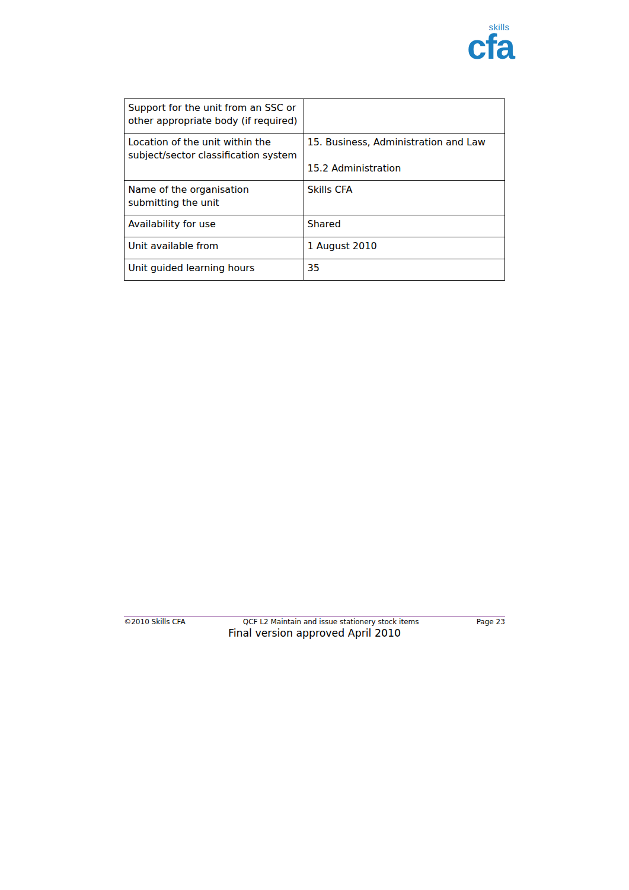skills
cfa
| Support for the unit from an SSC or other appropriate body (if required) | |
| Location of the unit within the subject/sector classification system | 15. Business, Administration and Law 15.2 Administration |
| Name of the organisation submitting the unit | Skills CFA |
| Availability for use | Shared |
| Unit available from | 1 August 2010 |
| Unit guided learning hours | 35 |
©2010 Skills CFA
QCF L2 Maintain and issue stationery stock items
Page 23
Final version approved April 2010